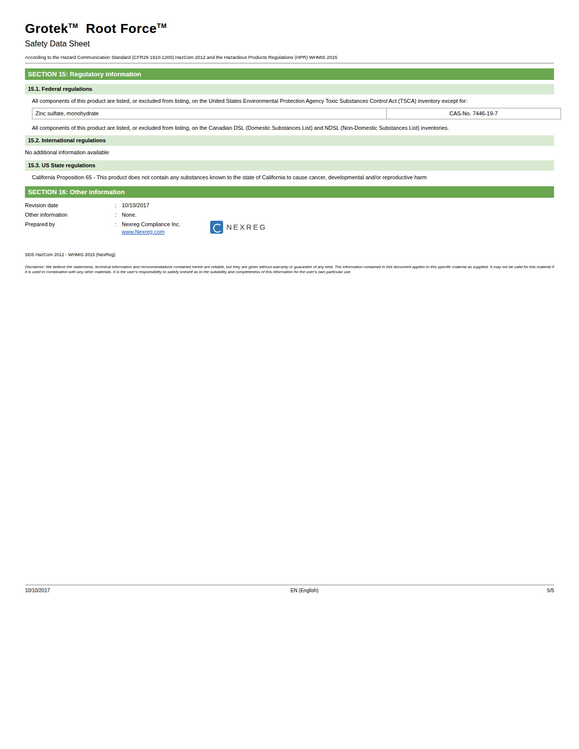GrotekTM Root ForceTM
Safety Data Sheet
According to the Hazard Communication Standard (CFR29 1910.1200) HazCom 2012 and the Hazardous Products Regulations (HPR) WHMIS 2015
SECTION 15: Regulatory information
15.1. Federal regulations
All components of this product are listed, or excluded from listing, on the United States Environmental Protection Agency Toxic Substances Control Act (TSCA) inventory except for:
| Zinc sulfate, monohydrate | CAS-No. 7446-19-7 |
All components of this product are listed, or excluded from listing, on the Canadian DSL (Domestic Substances List) and NDSL (Non-Domestic Substances List) inventories.
15.2. International regulations
No additional information available
15.3. US State regulations
California Proposition 65 - This product does not contain any substances known to the state of California to cause cancer, developmental and/or reproductive harm
SECTION 16: Other information
| Revision date | : | 10/10/2017 |
| Other information | : | None. |
| Prepared by | : | Nexreg Compliance Inc. www.Nexreg.com | NEXREG |
SDS HazCom 2012 - WHMIS 2015 (NexReg)
Disclaimer: We believe the statements, technical information and recommendations contained herein are reliable, but they are given without warranty or guarantee of any kind. The information contained in this document applies to this specific material as supplied. It may not be valid for this material if it is used in combination with any other materials. It is the user's responsibility to satisfy oneself as to the suitability and completeness of this information for the user's own particular use.
10/10/2017
EN (English)
5/5